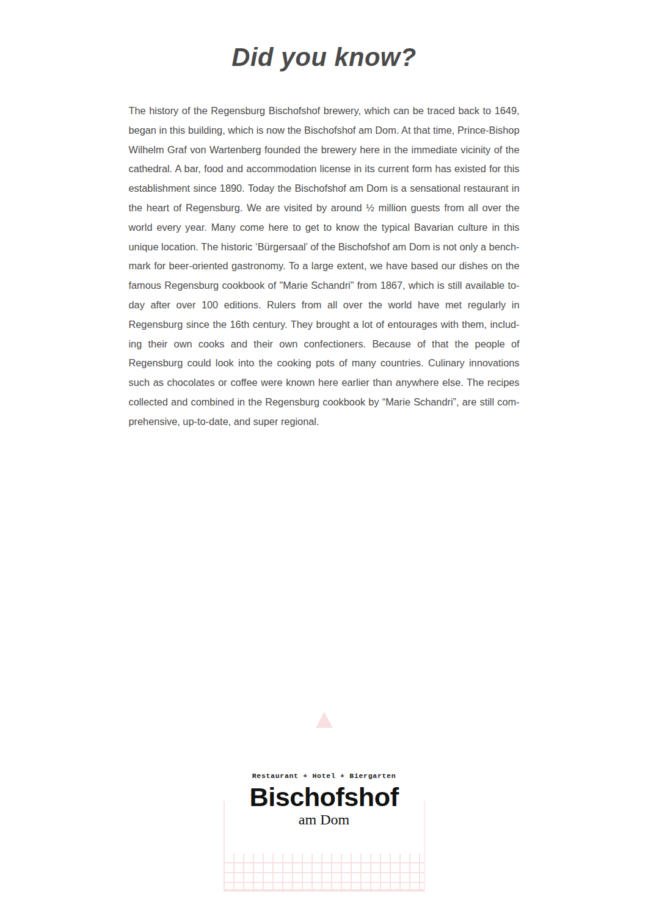Did you know?
The history of the Regensburg Bischofshof brewery, which can be traced back to 1649, began in this building, which is now the Bischofshof am Dom. At that time, Prince-Bishop Wilhelm Graf von Wartenberg founded the brewery here in the immediate vicinity of the cathedral. A bar, food and accommodation license in its current form has existed for this establishment since 1890. Today the Bischofshof am Dom is a sensational restaurant in the heart of Regensburg. We are visited by around ½ million guests from all over the world every year. Many come here to get to know the typical Bavarian culture in this unique location. The historic ‘Bürgersaal’ of the Bischofshof am Dom is not only a benchmark for beer-oriented gastronomy. To a large extent, we have based our dishes on the famous Regensburg cookbook of "Marie Schandri" from 1867, which is still available today after over 100 editions. Rulers from all over the world have met regularly in Regensburg since the 16th century. They brought a lot of entourages with them, including their own cooks and their own confectioners. Because of that the people of Regensburg could look into the cooking pots of many countries. Culinary innovations such as chocolates or coffee were known here earlier than anywhere else. The recipes collected and combined in the Regensburg cookbook by “Marie Schandri”, are still comprehensive, up-to-date, and super regional.
Restaurant + Hotel + Biergarten
Bischofshof
am Dom